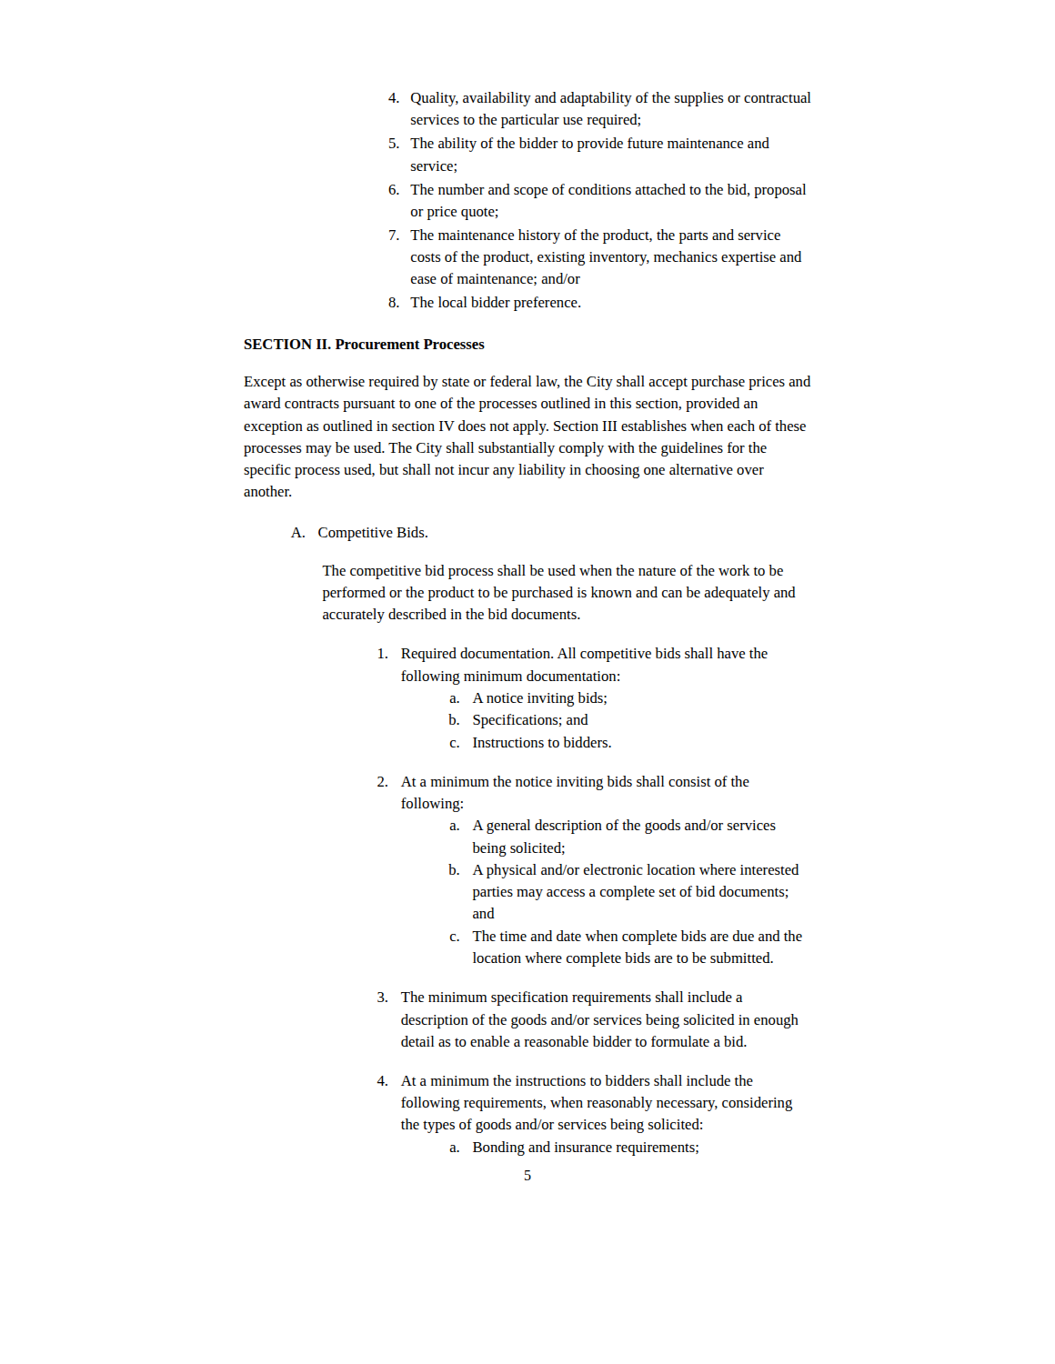Quality, availability and adaptability of the supplies or contractual services to the particular use required;
The ability of the bidder to provide future maintenance and service;
The number and scope of conditions attached to the bid, proposal or price quote;
The maintenance history of the product, the parts and service costs of the product, existing inventory, mechanics expertise and ease of maintenance; and/or
The local bidder preference.
SECTION II. Procurement Processes
Except as otherwise required by state or federal law, the City shall accept purchase prices and award contracts pursuant to one of the processes outlined in this section, provided an exception as outlined in section IV does not apply. Section III establishes when each of these processes may be used. The City shall substantially comply with the guidelines for the specific process used, but shall not incur any liability in choosing one alternative over another.
Competitive Bids.
The competitive bid process shall be used when the nature of the work to be performed or the product to be purchased is known and can be adequately and accurately described in the bid documents.
Required documentation. All competitive bids shall have the following minimum documentation:
A notice inviting bids;
Specifications; and
Instructions to bidders.
At a minimum the notice inviting bids shall consist of the following:
A general description of the goods and/or services being solicited;
A physical and/or electronic location where interested parties may access a complete set of bid documents; and
The time and date when complete bids are due and the location where complete bids are to be submitted.
The minimum specification requirements shall include a description of the goods and/or services being solicited in enough detail as to enable a reasonable bidder to formulate a bid.
At a minimum the instructions to bidders shall include the following requirements, when reasonably necessary, considering the types of goods and/or services being solicited:
Bonding and insurance requirements;
5